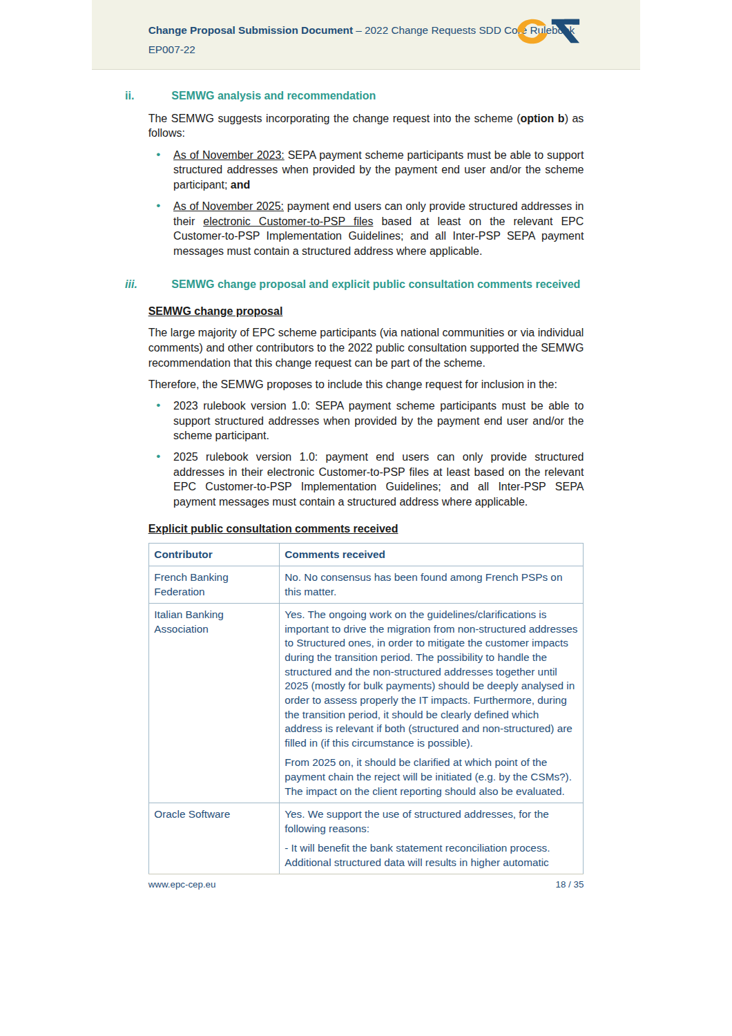Change Proposal Submission Document – 2022 Change Requests SDD Core Rulebook
EP007-22
ii. SEMWG analysis and recommendation
The SEMWG suggests incorporating the change request into the scheme (option b) as follows:
As of November 2023: SEPA payment scheme participants must be able to support structured addresses when provided by the payment end user and/or the scheme participant; and
As of November 2025: payment end users can only provide structured addresses in their electronic Customer-to-PSP files based at least on the relevant EPC Customer-to-PSP Implementation Guidelines; and all Inter-PSP SEPA payment messages must contain a structured address where applicable.
iii. SEMWG change proposal and explicit public consultation comments received
SEMWG change proposal
The large majority of EPC scheme participants (via national communities or via individual comments) and other contributors to the 2022 public consultation supported the SEMWG recommendation that this change request can be part of the scheme.
Therefore, the SEMWG proposes to include this change request for inclusion in the:
2023 rulebook version 1.0: SEPA payment scheme participants must be able to support structured addresses when provided by the payment end user and/or the scheme participant.
2025 rulebook version 1.0: payment end users can only provide structured addresses in their electronic Customer-to-PSP files at least based on the relevant EPC Customer-to-PSP Implementation Guidelines; and all Inter-PSP SEPA payment messages must contain a structured address where applicable.
Explicit public consultation comments received
| Contributor | Comments received |
| --- | --- |
| French Banking Federation | No. No consensus has been found among French PSPs on this matter. |
| Italian Banking Association | Yes. The ongoing work on the guidelines/clarifications is important to drive the migration from non-structured addresses to Structured ones, in order to mitigate the customer impacts during the transition period. The possibility to handle the structured and the non-structured addresses together until 2025 (mostly for bulk payments) should be deeply analysed in order to assess properly the IT impacts. Furthermore, during the transition period, it should be clearly defined which address is relevant if both (structured and non-structured) are filled in (if this circumstance is possible). From 2025 on, it should be clarified at which point of the payment chain the reject will be initiated (e.g. by the CSMs?). The impact on the client reporting should also be evaluated. |
| Oracle Software | Yes. We support the use of structured addresses, for the following reasons: - It will benefit the bank statement reconciliation process. Additional structured data will results in higher automatic |
www.epc-cep.eu 18 / 35